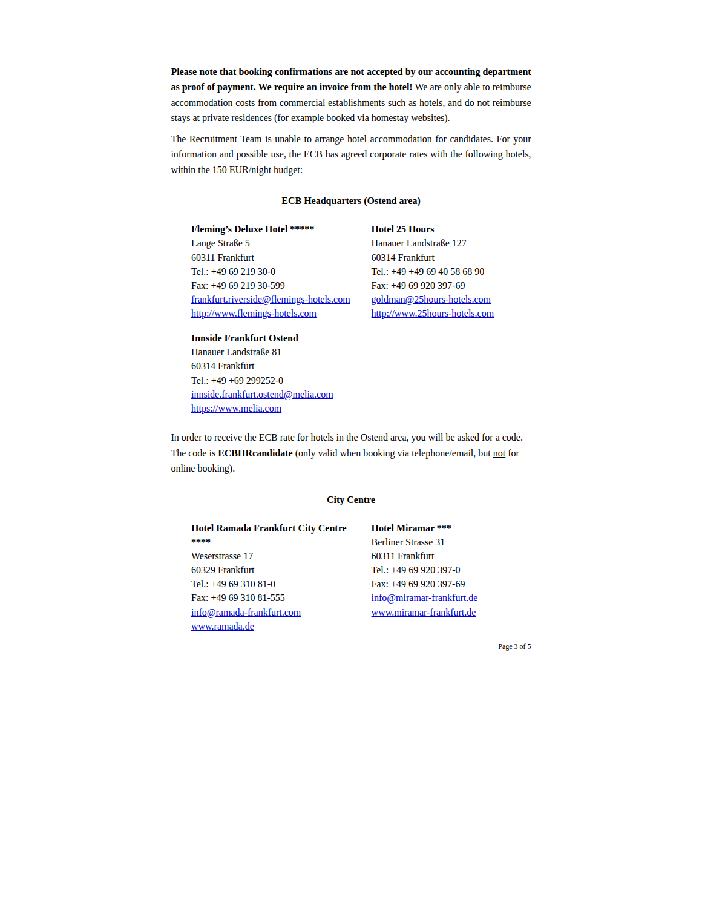Please note that booking confirmations are not accepted by our accounting department as proof of payment. We require an invoice from the hotel! We are only able to reimburse accommodation costs from commercial establishments such as hotels, and do not reimburse stays at private residences (for example booked via homestay websites).
The Recruitment Team is unable to arrange hotel accommodation for candidates. For your information and possible use, the ECB has agreed corporate rates with the following hotels, within the 150 EUR/night budget:
ECB Headquarters (Ostend area)
| Fleming’s Deluxe Hotel ***** Lange Straße 5 60311 Frankfurt Tel.: +49 69 219 30-0 Fax: +49 69 219 30-599 frankfurt.riverside@flemings-hotels.com http://www.flemings-hotels.com | Hotel 25 Hours Hanauer Landstraße 127 60314 Frankfurt Tel.: +49 +49 69 40 58 68 90 Fax: +49 69 920 397-69 goldman@25hours-hotels.com http://www.25hours-hotels.com |
| Innside Frankfurt Ostend Hanauer Landstraße 81 60314 Frankfurt Tel.: +49 +69 299252-0 innside.frankfurt.ostend@melia.com https://www.melia.com | |
In order to receive the ECB rate for hotels in the Ostend area, you will be asked for a code. The code is ECBHRcandidate (only valid when booking via telephone/email, but not for online booking).
City Centre
| Hotel Ramada Frankfurt City Centre **** Weserstrasse 17 60329 Frankfurt Tel.: +49 69 310 81-0 Fax: +49 69 310 81-555 info@ramada-frankfurt.com www.ramada.de | Hotel Miramar *** Berliner Strasse 31 60311 Frankfurt Tel.: +49 69 920 397-0 Fax: +49 69 920 397-69 info@miramar-frankfurt.de www.miramar-frankfurt.de |
Page 3 of 5